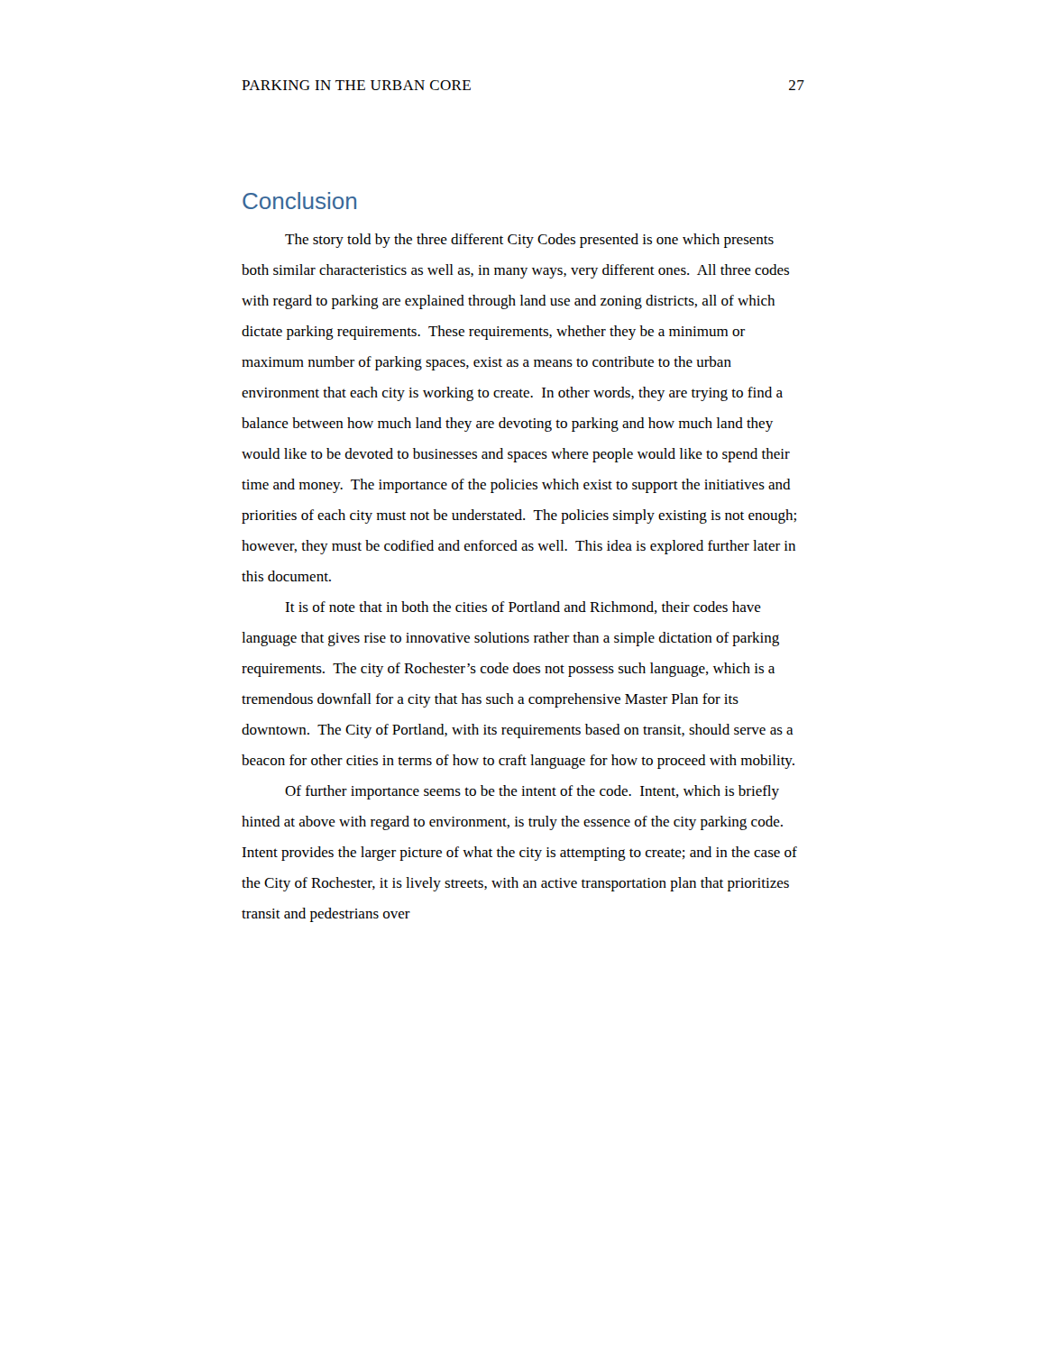Parking in the Urban Core 27
Conclusion
The story told by the three different City Codes presented is one which presents both similar characteristics as well as, in many ways, very different ones. All three codes with regard to parking are explained through land use and zoning districts, all of which dictate parking requirements. These requirements, whether they be a minimum or maximum number of parking spaces, exist as a means to contribute to the urban environment that each city is working to create. In other words, they are trying to find a balance between how much land they are devoting to parking and how much land they would like to be devoted to businesses and spaces where people would like to spend their time and money. The importance of the policies which exist to support the initiatives and priorities of each city must not be understated. The policies simply existing is not enough; however, they must be codified and enforced as well. This idea is explored further later in this document.
It is of note that in both the cities of Portland and Richmond, their codes have language that gives rise to innovative solutions rather than a simple dictation of parking requirements. The city of Rochester’s code does not possess such language, which is a tremendous downfall for a city that has such a comprehensive Master Plan for its downtown. The City of Portland, with its requirements based on transit, should serve as a beacon for other cities in terms of how to craft language for how to proceed with mobility.
Of further importance seems to be the intent of the code. Intent, which is briefly hinted at above with regard to environment, is truly the essence of the city parking code. Intent provides the larger picture of what the city is attempting to create; and in the case of the City of Rochester, it is lively streets, with an active transportation plan that prioritizes transit and pedestrians over